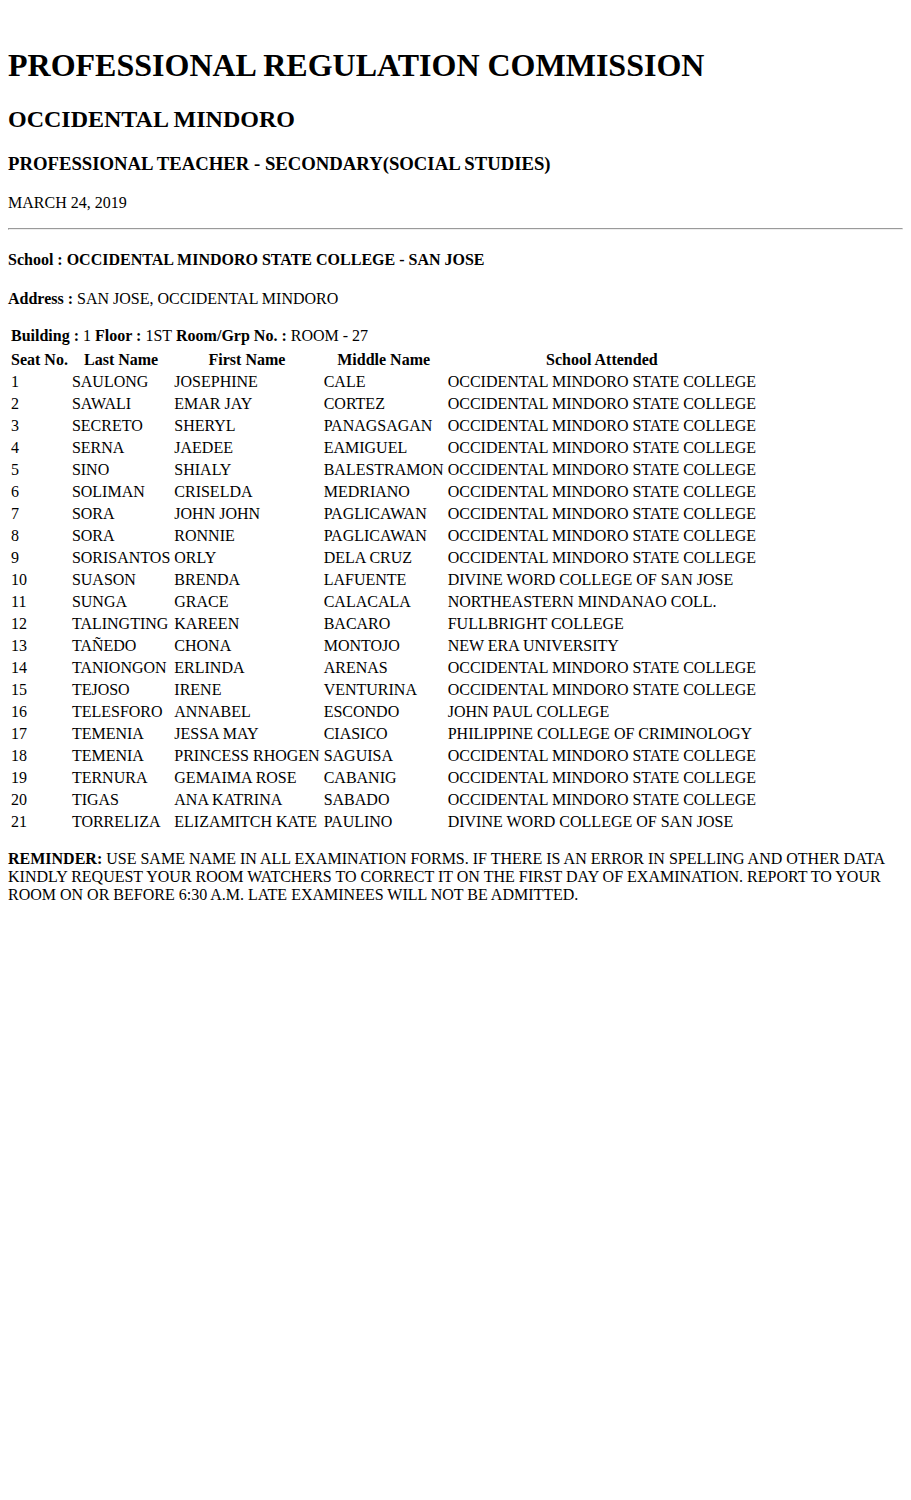PROFESSIONAL REGULATION COMMISSION
OCCIDENTAL MINDORO
PROFESSIONAL TEACHER - SECONDARY(SOCIAL STUDIES)
MARCH 24, 2019
School : OCCIDENTAL MINDORO STATE COLLEGE - SAN JOSE
Address : SAN JOSE, OCCIDENTAL MINDORO
| Building : 1 | Floor : 1ST | Room/Grp No. : ROOM - 27 |
| Seat No. | Last Name | First Name | Middle Name | School Attended |
| --- | --- | --- | --- | --- |
| 1 | SAULONG | JOSEPHINE | CALE | OCCIDENTAL MINDORO STATE COLLEGE |
| 2 | SAWALI | EMAR JAY | CORTEZ | OCCIDENTAL MINDORO STATE COLLEGE |
| 3 | SECRETO | SHERYL | PANAGSAGAN | OCCIDENTAL MINDORO STATE COLLEGE |
| 4 | SERNA | JAEDEE | EAMIGUEL | OCCIDENTAL MINDORO STATE COLLEGE |
| 5 | SINO | SHIALY | BALESTRAMON | OCCIDENTAL MINDORO STATE COLLEGE |
| 6 | SOLIMAN | CRISELDA | MEDRIANO | OCCIDENTAL MINDORO STATE COLLEGE |
| 7 | SORA | JOHN JOHN | PAGLICAWAN | OCCIDENTAL MINDORO STATE COLLEGE |
| 8 | SORA | RONNIE | PAGLICAWAN | OCCIDENTAL MINDORO STATE COLLEGE |
| 9 | SORISANTOS | ORLY | DELA CRUZ | OCCIDENTAL MINDORO STATE COLLEGE |
| 10 | SUASON | BRENDA | LAFUENTE | DIVINE WORD COLLEGE OF SAN JOSE |
| 11 | SUNGA | GRACE | CALACALA | NORTHEASTERN MINDANAO COLL. |
| 12 | TALINGTING | KAREEN | BACARO | FULLBRIGHT COLLEGE |
| 13 | TAÑEDO | CHONA | MONTOJO | NEW ERA UNIVERSITY |
| 14 | TANIONGON | ERLINDA | ARENAS | OCCIDENTAL MINDORO STATE COLLEGE |
| 15 | TEJOSO | IRENE | VENTURINA | OCCIDENTAL MINDORO STATE COLLEGE |
| 16 | TELESFORO | ANNABEL | ESCONDO | JOHN PAUL COLLEGE |
| 17 | TEMENIA | JESSA MAY | CIASICO | PHILIPPINE COLLEGE OF CRIMINOLOGY |
| 18 | TEMENIA | PRINCESS RHOGEN | SAGUISA | OCCIDENTAL MINDORO STATE COLLEGE |
| 19 | TERNURA | GEMAIMA ROSE | CABANIG | OCCIDENTAL MINDORO STATE COLLEGE |
| 20 | TIGAS | ANA KATRINA | SABADO | OCCIDENTAL MINDORO STATE COLLEGE |
| 21 | TORRELIZA | ELIZAMITCH KATE | PAULINO | DIVINE WORD COLLEGE OF SAN JOSE |
REMINDER: USE SAME NAME IN ALL EXAMINATION FORMS. IF THERE IS AN ERROR IN SPELLING AND OTHER DATA KINDLY REQUEST YOUR ROOM WATCHERS TO CORRECT IT ON THE FIRST DAY OF EXAMINATION. REPORT TO YOUR ROOM ON OR BEFORE 6:30 A.M. LATE EXAMINEES WILL NOT BE ADMITTED.